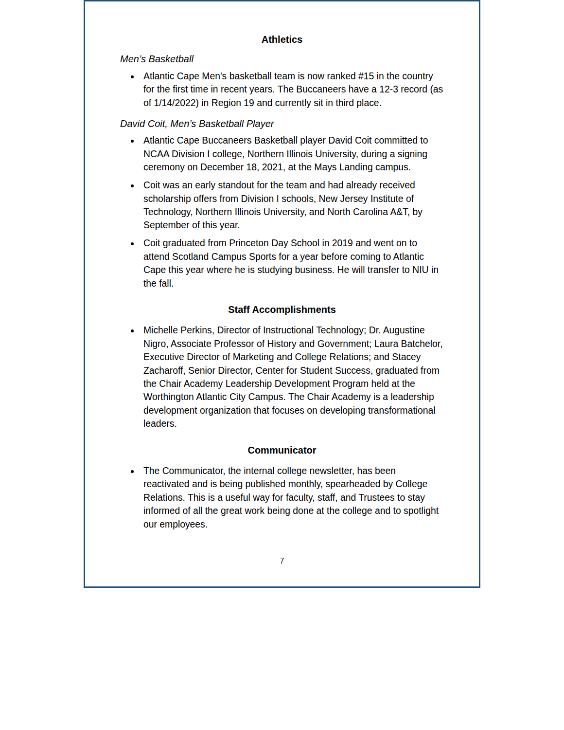Athletics
Men’s Basketball
Atlantic Cape Men's basketball team is now ranked #15 in the country for the first time in recent years. The Buccaneers have a 12-3 record (as of 1/14/2022) in Region 19 and currently sit in third place.
David Coit, Men’s Basketball Player
Atlantic Cape Buccaneers Basketball player David Coit committed to NCAA Division I college, Northern Illinois University, during a signing ceremony on December 18, 2021, at the Mays Landing campus.
Coit was an early standout for the team and had already received scholarship offers from Division I schools, New Jersey Institute of Technology, Northern Illinois University, and North Carolina A&T, by September of this year.
Coit graduated from Princeton Day School in 2019 and went on to attend Scotland Campus Sports for a year before coming to Atlantic Cape this year where he is studying business. He will transfer to NIU in the fall.
Staff Accomplishments
Michelle Perkins, Director of Instructional Technology; Dr. Augustine Nigro, Associate Professor of History and Government; Laura Batchelor, Executive Director of Marketing and College Relations; and Stacey Zacharoff, Senior Director, Center for Student Success, graduated from the Chair Academy Leadership Development Program held at the Worthington Atlantic City Campus. The Chair Academy is a leadership development organization that focuses on developing transformational leaders.
Communicator
The Communicator, the internal college newsletter, has been reactivated and is being published monthly, spearheaded by College Relations. This is a useful way for faculty, staff, and Trustees to stay informed of all the great work being done at the college and to spotlight our employees.
7